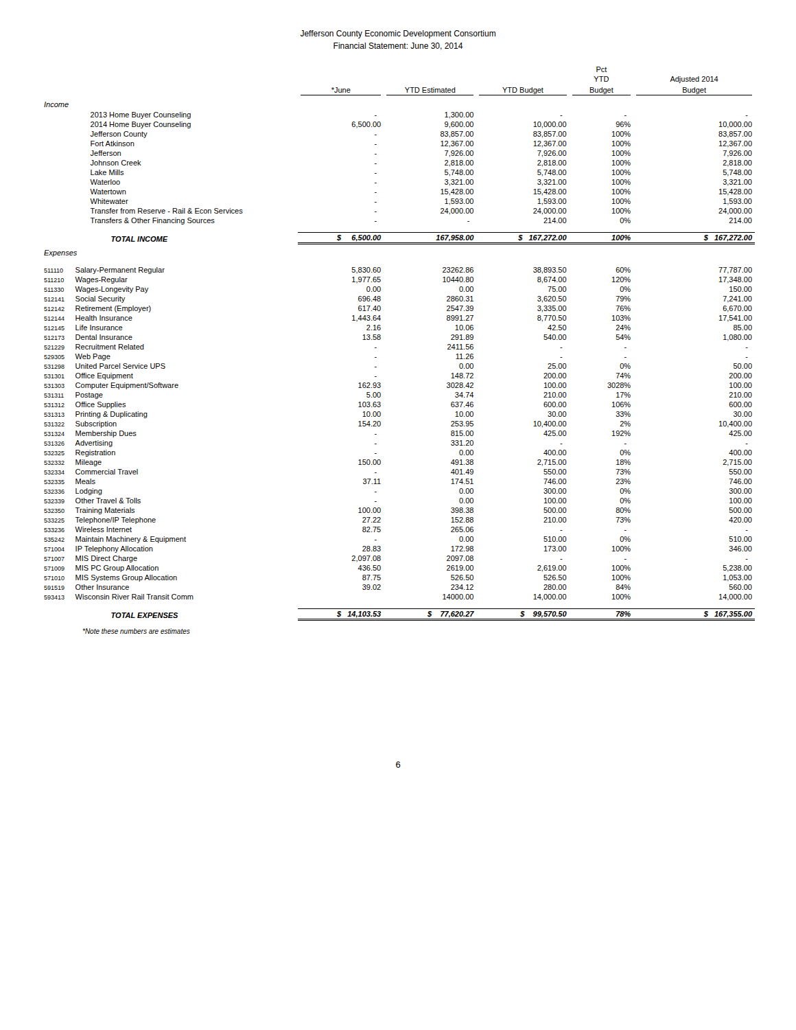Jefferson County Economic Development Consortium
Financial Statement: June 30, 2014
| | Pct YTD | Adjusted 2014 |
| | *June | YTD Estimated | YTD Budget | Budget | Budget |
| Income |
| | 2013 Home Buyer Counseling | - | 1,300.00 | - | - | - |
| | 2014 Home Buyer Counseling | 6,500.00 | 9,600.00 | 10,000.00 | 96% | 10,000.00 |
| | Jefferson County | - | 83,857.00 | 83,857.00 | 100% | 83,857.00 |
| | Fort Atkinson | - | 12,367.00 | 12,367.00 | 100% | 12,367.00 |
| | Jefferson | - | 7,926.00 | 7,926.00 | 100% | 7,926.00 |
| | Johnson Creek | - | 2,818.00 | 2,818.00 | 100% | 2,818.00 |
| | Lake Mills | - | 5,748.00 | 5,748.00 | 100% | 5,748.00 |
| | Waterloo | - | 3,321.00 | 3,321.00 | 100% | 3,321.00 |
| | Watertown | - | 15,428.00 | 15,428.00 | 100% | 15,428.00 |
| | Whitewater | - | 1,593.00 | 1,593.00 | 100% | 1,593.00 |
| | Transfer from Reserve - Rail & Econ Services | - | 24,000.00 | 24,000.00 | 100% | 24,000.00 |
| | Transfers & Other Financing Sources | - | - | 214.00 | 0% | 214.00 |
| | TOTAL INCOME | $ 6,500.00 | 167,958.00 | $ 167,272.00 | 100% | $ 167,272.00 |
| Expenses |
| 511110 | Salary-Permanent Regular | 5,830.60 | 23262.86 | 38,893.50 | 60% | 77,787.00 |
| 511210 | Wages-Regular | 1,977.65 | 10440.80 | 8,674.00 | 120% | 17,348.00 |
| 511330 | Wages-Longevity Pay | 0.00 | 0.00 | 75.00 | 0% | 150.00 |
| 512141 | Social Security | 696.48 | 2860.31 | 3,620.50 | 79% | 7,241.00 |
| 512142 | Retirement (Employer) | 617.40 | 2547.39 | 3,335.00 | 76% | 6,670.00 |
| 512144 | Health Insurance | 1,443.64 | 8991.27 | 8,770.50 | 103% | 17,541.00 |
| 512145 | Life Insurance | 2.16 | 10.06 | 42.50 | 24% | 85.00 |
| 512173 | Dental Insurance | 13.58 | 291.89 | 540.00 | 54% | 1,080.00 |
| 521229 | Recruitment Related | - | 2411.56 | - | - | - |
| 529305 | Web Page | - | 11.26 | - | - | - |
| 531298 | United Parcel Service UPS | - | 0.00 | 25.00 | 0% | 50.00 |
| 531301 | Office Equipment | - | 148.72 | 200.00 | 74% | 200.00 |
| 531303 | Computer Equipment/Software | 162.93 | 3028.42 | 100.00 | 3028% | 100.00 |
| 531311 | Postage | 5.00 | 34.74 | 210.00 | 17% | 210.00 |
| 531312 | Office Supplies | 103.63 | 637.46 | 600.00 | 106% | 600.00 |
| 531313 | Printing & Duplicating | 10.00 | 10.00 | 30.00 | 33% | 30.00 |
| 531322 | Subscription | 154.20 | 253.95 | 10,400.00 | 2% | 10,400.00 |
| 531324 | Membership Dues | - | 815.00 | 425.00 | 192% | 425.00 |
| 531326 | Advertising | - | 331.20 | - | - | - |
| 532325 | Registration | - | 0.00 | 400.00 | 0% | 400.00 |
| 532332 | Mileage | 150.00 | 491.38 | 2,715.00 | 18% | 2,715.00 |
| 532334 | Commercial Travel | - | 401.49 | 550.00 | 73% | 550.00 |
| 532335 | Meals | 37.11 | 174.51 | 746.00 | 23% | 746.00 |
| 532336 | Lodging | - | 0.00 | 300.00 | 0% | 300.00 |
| 532339 | Other Travel & Tolls | - | 0.00 | 100.00 | 0% | 100.00 |
| 532350 | Training Materials | 100.00 | 398.38 | 500.00 | 80% | 500.00 |
| 533225 | Telephone/IP Telephone | 27.22 | 152.88 | 210.00 | 73% | 420.00 |
| 533236 | Wireless Internet | 82.75 | 265.06 | - | - | - |
| 535242 | Maintain Machinery & Equipment | - | 0.00 | 510.00 | 0% | 510.00 |
| 571004 | IP Telephony Allocation | 28.83 | 172.98 | 173.00 | 100% | 346.00 |
| 571007 | MIS Direct Charge | 2,097.08 | 2097.08 | - | - | - |
| 571009 | MIS PC Group Allocation | 436.50 | 2619.00 | 2,619.00 | 100% | 5,238.00 |
| 571010 | MIS Systems Group Allocation | 87.75 | 526.50 | 526.50 | 100% | 1,053.00 |
| 591519 | Other Insurance | 39.02 | 234.12 | 280.00 | 84% | 560.00 |
| 593413 | Wisconsin River Rail Transit Comm | | 14000.00 | 14,000.00 | 100% | 14,000.00 |
| | TOTAL EXPENSES | $ 14,103.53 | $ 77,620.27 | $ 99,570.50 | 78% | $ 167,355.00 |
| *Note these numbers are estimates |
6